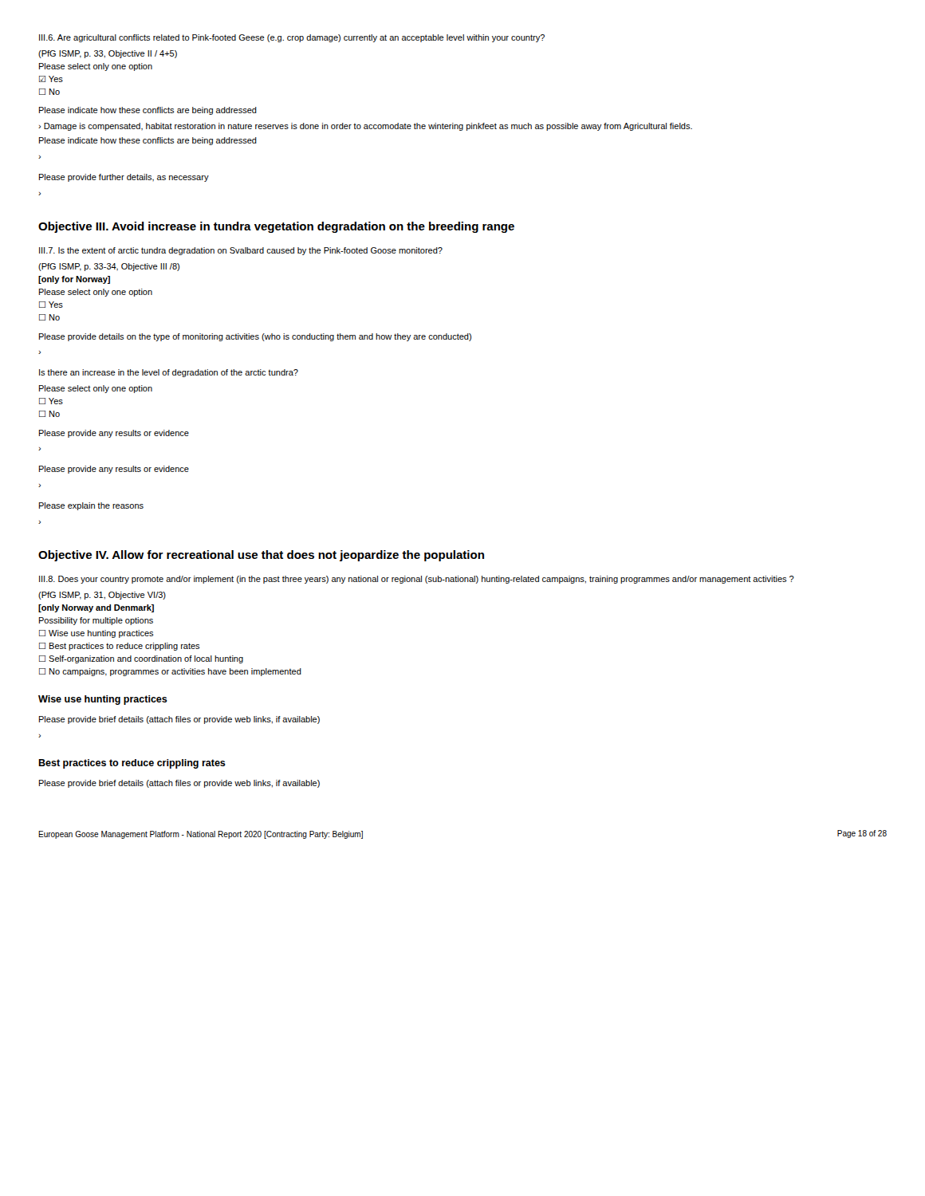III.6. Are agricultural conflicts related to Pink-footed Geese (e.g. crop damage) currently at an acceptable level within your country?
(PfG ISMP, p. 33, Objective II / 4+5)
Please select only one option
☑ Yes
☐ No
Please indicate how these conflicts are being addressed
› Damage is compensated, habitat restoration in nature reserves is done in order to accomodate the wintering pinkfeet as much as possible away from Agricultural fields.
Please indicate how these conflicts are being addressed
›
Please provide further details, as necessary
›
Objective III. Avoid increase in tundra vegetation degradation on the breeding range
III.7. Is the extent of arctic tundra degradation on Svalbard caused by the Pink-footed Goose monitored?
(PfG ISMP, p. 33-34, Objective III /8)
[only for Norway]
Please select only one option
☐ Yes
☐ No
Please provide details on the type of monitoring activities (who is conducting them and how they are conducted)
›
Is there an increase in the level of degradation of the arctic tundra?
Please select only one option
☐ Yes
☐ No
Please provide any results or evidence
›
Please provide any results or evidence
›
Please explain the reasons
›
Objective IV. Allow for recreational use that does not jeopardize the population
III.8. Does your country promote and/or implement (in the past three years) any national or regional (sub-national) hunting-related campaigns, training programmes and/or management activities ?
(PfG ISMP, p. 31, Objective VI/3)
[only Norway and Denmark]
Possibility for multiple options
☐ Wise use hunting practices
☐ Best practices to reduce crippling rates
☐ Self-organization and coordination of local hunting
☐ No campaigns, programmes or activities have been implemented
Wise use hunting practices
Please provide brief details (attach files or provide web links, if available)
›
Best practices to reduce crippling rates
Please provide brief details (attach files or provide web links, if available)
Page 18 of 28
European Goose Management Platform - National Report 2020 [Contracting Party: Belgium]